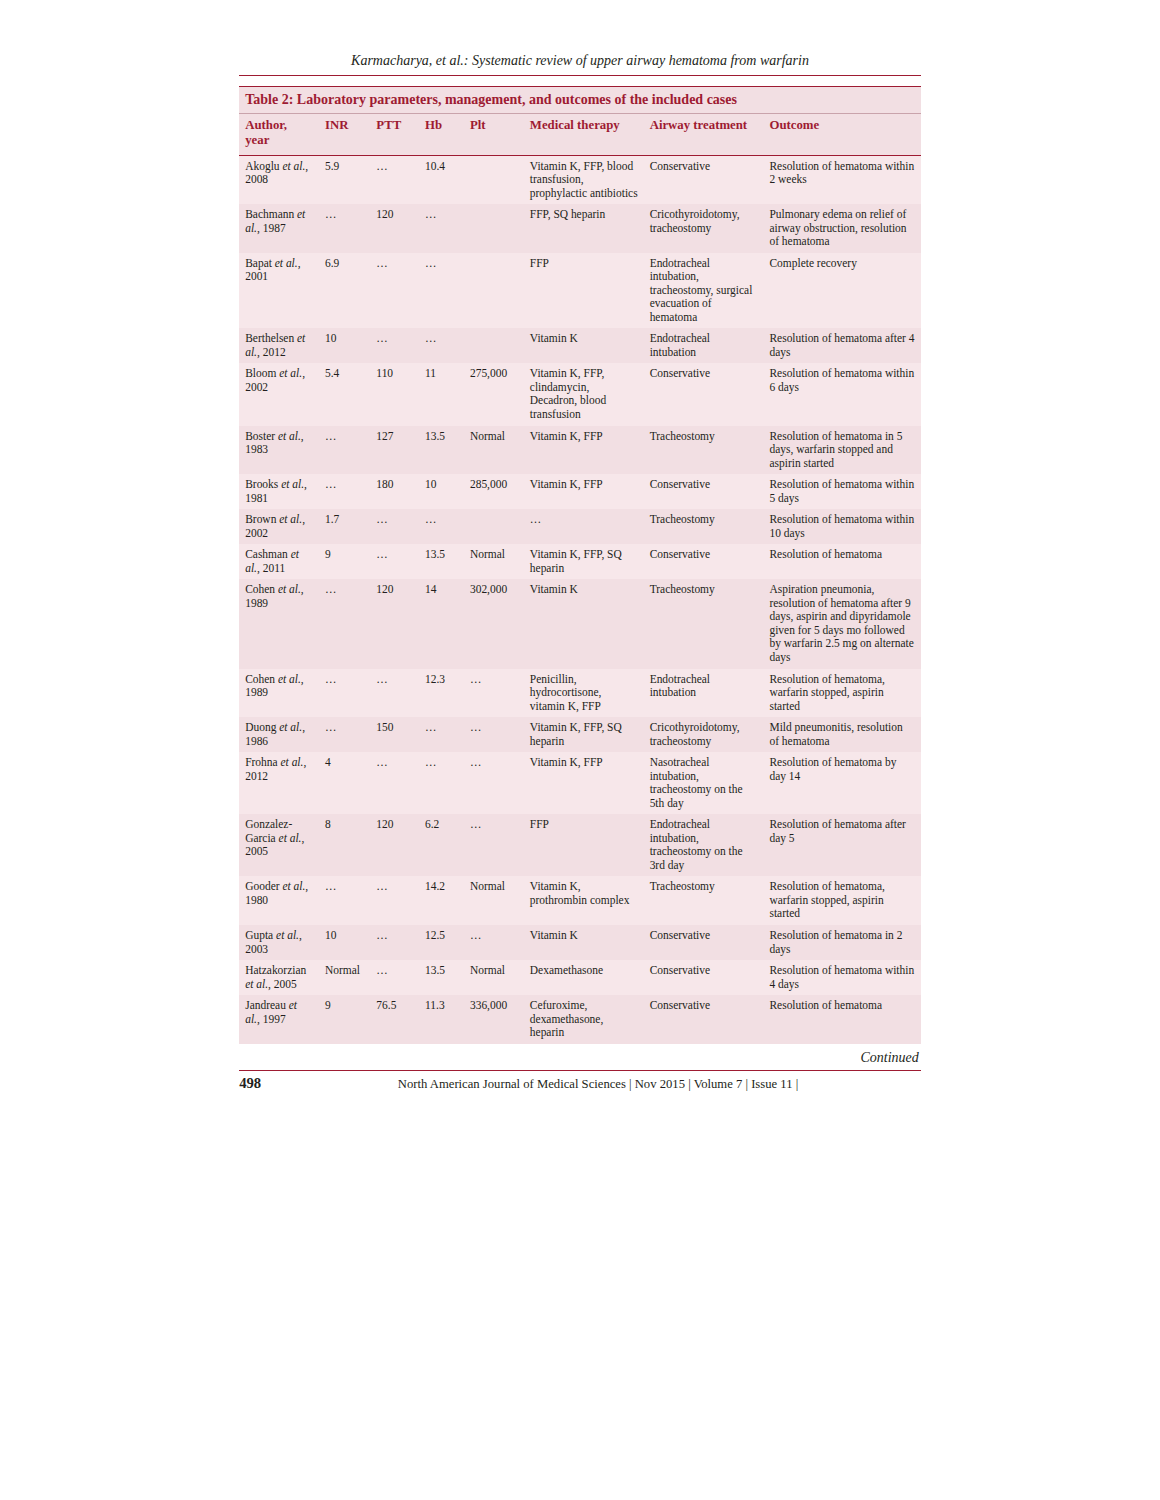Karmacharya, et al.: Systematic review of upper airway hematoma from warfarin
Table 2: Laboratory parameters, management, and outcomes of the included cases
| Author, year | INR | PTT | Hb | Plt | Medical therapy | Airway treatment | Outcome |
| --- | --- | --- | --- | --- | --- | --- | --- |
| Akoglu et al. , 2008 | 5.9 | … | 10.4 | | Vitamin K, FFP, blood transfusion, prophylactic antibiotics | Conservative | Resolution of hematoma within 2 weeks |
| Bachmann et al. , 1987 | … | 120 | … | | FFP, SQ heparin | Cricothyroidotomy, tracheostomy | Pulmonary edema on relief of airway obstruction, resolution of hematoma |
| Bapat et al. , 2001 | 6.9 | … | … | | FFP | Endotracheal intubation, tracheostomy, surgical evacuation of hematoma | Complete recovery |
| Berthelsen et al. , 2012 | 10 | … | … | | Vitamin K | Endotracheal intubation | Resolution of hematoma after 4 days |
| Bloom et al. , 2002 | 5.4 | 110 | 11 | 275,000 | Vitamin K, FFP, clindamycin, Decadron, blood transfusion | Conservative | Resolution of hematoma within 6 days |
| Boster et al. , 1983 | … | 127 | 13.5 | Normal | Vitamin K, FFP | Tracheostomy | Resolution of hematoma in 5 days, warfarin stopped and aspirin started |
| Brooks et al. , 1981 | … | 180 | 10 | 285,000 | Vitamin K, FFP | Conservative | Resolution of hematoma within 5 days |
| Brown et al. , 2002 | 1.7 | … | … | | … | Tracheostomy | Resolution of hematoma within 10 days |
| Cashman et al. , 2011 | 9 | … | 13.5 | Normal | Vitamin K, FFP, SQ heparin | Conservative | Resolution of hematoma |
| Cohen et al. , 1989 | … | 120 | 14 | 302,000 | Vitamin K | Tracheostomy | Aspiration pneumonia, resolution of hematoma after 9 days, aspirin and dipyridamole given for 5 days mo followed by warfarin 2.5 mg on alternate days |
| Cohen et al. , 1989 | … | … | 12.3 | … | Penicillin, hydrocortisone, vitamin K, FFP | Endotracheal intubation | Resolution of hematoma, warfarin stopped, aspirin started |
| Duong et al. , 1986 | … | 150 | … | … | Vitamin K, FFP, SQ heparin | Cricothyroidotomy, tracheostomy | Mild pneumonitis, resolution of hematoma |
| Frohna et al. , 2012 | 4 | … | … | … | Vitamin K, FFP | Nasotracheal intubation, tracheostomy on the 5th day | Resolution of hematoma by day 14 |
| Gonzalez-Garcia et al. , 2005 | 8 | 120 | 6.2 | … | FFP | Endotracheal intubation, tracheostomy on the 3rd day | Resolution of hematoma after day 5 |
| Gooder et al. , 1980 | … | … | 14.2 | Normal | Vitamin K, prothrombin complex | Tracheostomy | Resolution of hematoma, warfarin stopped, aspirin started |
| Gupta et al. , 2003 | 10 | … | 12.5 | … | Vitamin K | Conservative | Resolution of hematoma in 2 days |
| Hatzakorzian et al. , 2005 | Normal | … | 13.5 | Normal | Dexamethasone | Conservative | Resolution of hematoma within 4 days |
| Jandreau et al. , 1997 | 9 | 76.5 | 11.3 | 336,000 | Cefuroxime, dexamethasone, heparin | Conservative | Resolution of hematoma |
Continued
498 North American Journal of Medical Sciences | Nov 2015 | Volume 7 | Issue 11 |